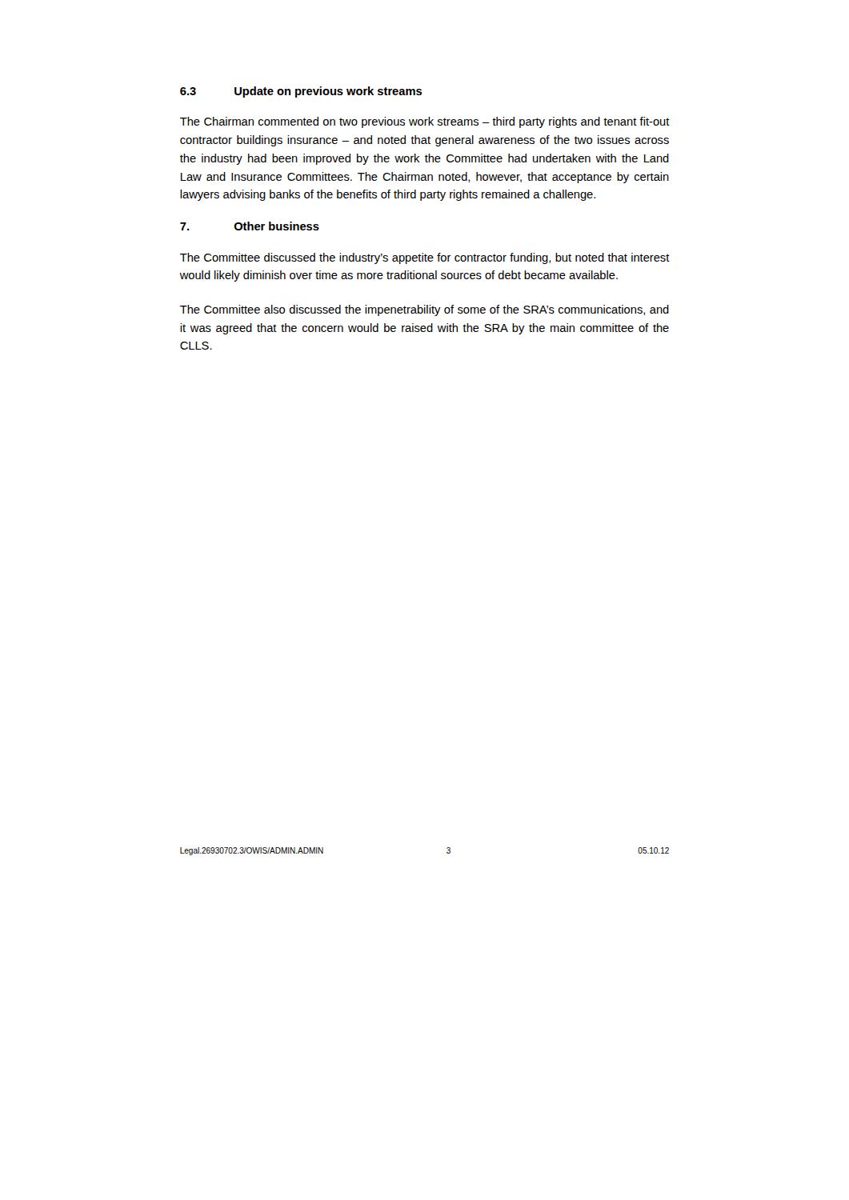6.3 Update on previous work streams
The Chairman commented on two previous work streams – third party rights and tenant fit-out contractor buildings insurance – and noted that general awareness of the two issues across the industry had been improved by the work the Committee had undertaken with the Land Law and Insurance Committees. The Chairman noted, however, that acceptance by certain lawyers advising banks of the benefits of third party rights remained a challenge.
7. Other business
The Committee discussed the industry’s appetite for contractor funding, but noted that interest would likely diminish over time as more traditional sources of debt became available.
The Committee also discussed the impenetrability of some of the SRA’s communications, and it was agreed that the concern would be raised with the SRA by the main committee of the CLLS.
Legal.26930702.3/OWIS/ADMIN.ADMIN 3 05.10.12